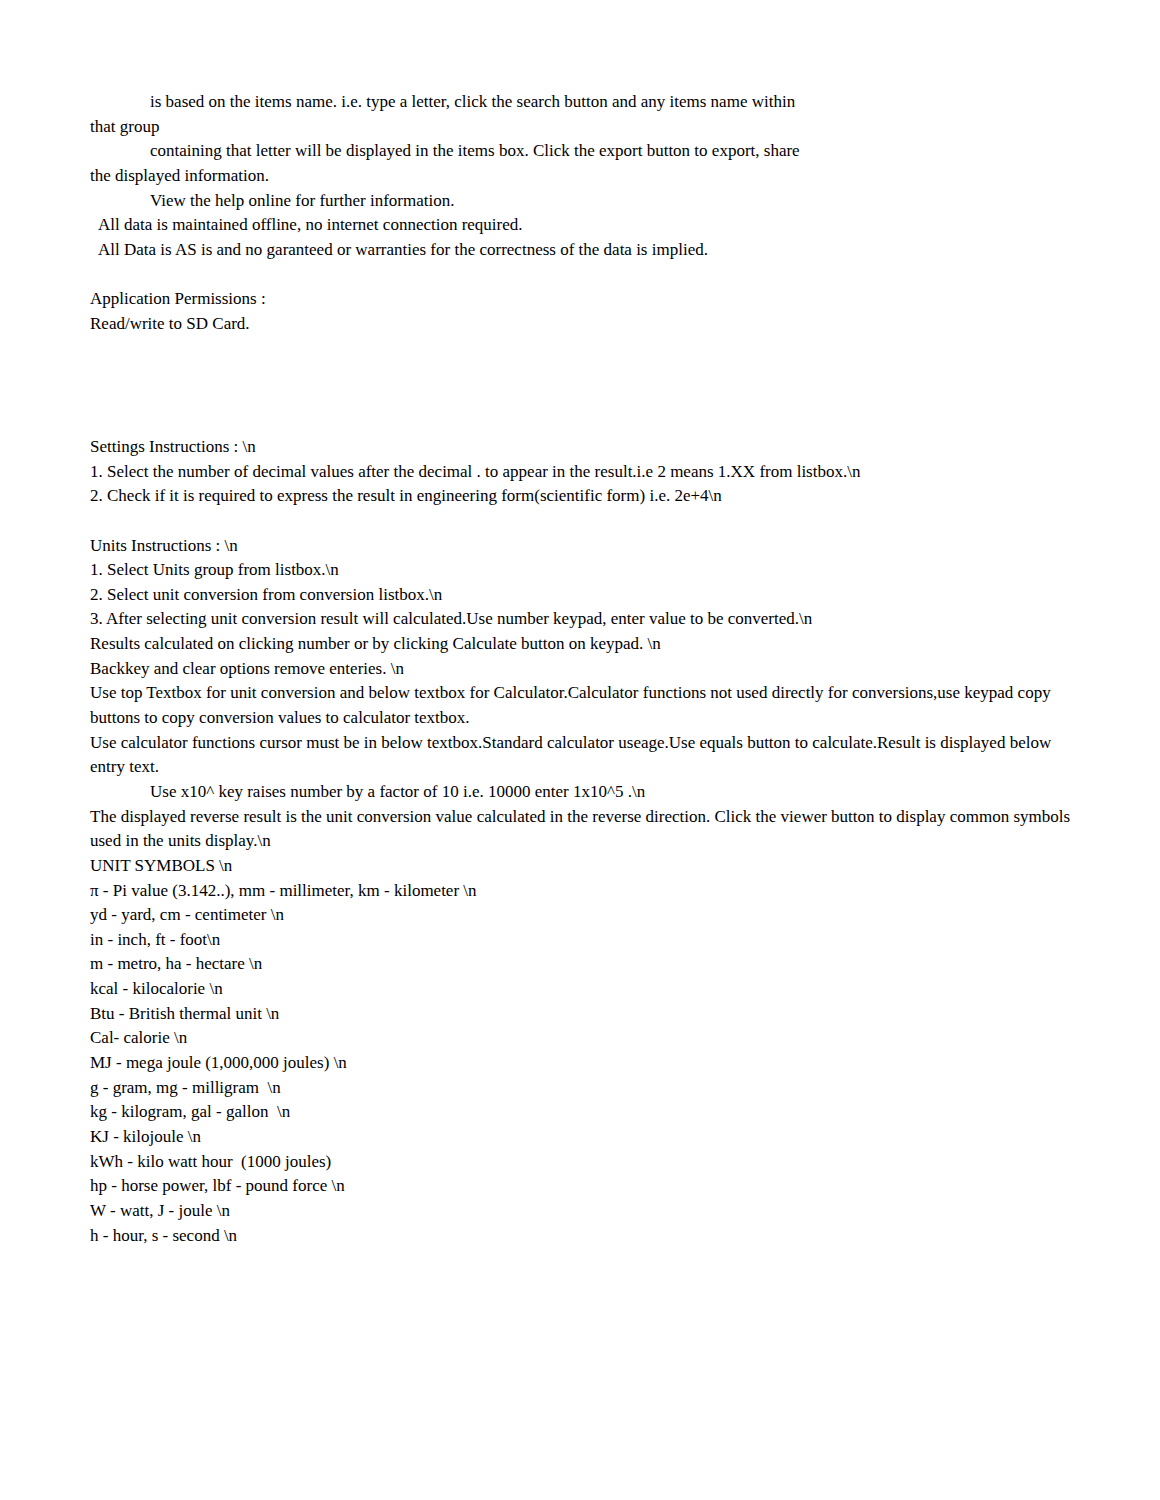is based on the items name. i.e. type a letter, click the search button and any items name within
that group
containing that letter will be displayed in the items box. Click the export button to export, share
the displayed information.
View the help online for further information.
All data is maintained offline, no internet connection required.
All Data is AS is and no garanteed or warranties for the correctness of the data is implied.
Application Permissions :
Read/write to SD Card.
Settings Instructions : \n
1. Select the number of decimal values after the decimal . to appear in the result.i.e 2 means 1.XX from listbox.\n
2. Check if it is required to express the result in engineering form(scientific form) i.e. 2e+4\n
Units Instructions : \n
1. Select Units group from listbox.\n
2. Select unit conversion from conversion listbox.\n
3. After selecting unit conversion result will calculated.Use number keypad, enter value to be converted.\n
Results calculated on clicking number or by clicking Calculate button on keypad. \n
Backkey and clear options remove enteries. \n
Use top Textbox for unit conversion and below textbox for Calculator.Calculator functions not used directly for conversions,use keypad copy buttons to copy conversion values to calculator textbox.
Use calculator functions cursor must be in below textbox.Standard calculator useage.Use equals button to calculate.Result is displayed below entry text.
Use x10^ key raises number by a factor of 10 i.e. 10000 enter 1x10^5 .\n
The displayed reverse result is the unit conversion value calculated in the reverse direction. Click the viewer button to display common symbols used in the units display.\n
UNIT SYMBOLS \n
π - Pi value (3.142..), mm - millimeter, km - kilometer \n
yd - yard, cm - centimeter \n
in - inch, ft - foot\n
m - metro, ha - hectare \n
kcal - kilocalorie \n
Btu - British thermal unit \n
Cal- calorie \n
MJ - mega joule (1,000,000 joules) \n
g - gram, mg - milligram \n
kg - kilogram, gal - gallon \n
KJ - kilojoule \n
kWh - kilo watt hour (1000 joules)
hp - horse power, lbf - pound force \n
W - watt, J - joule \n
h - hour, s - second \n